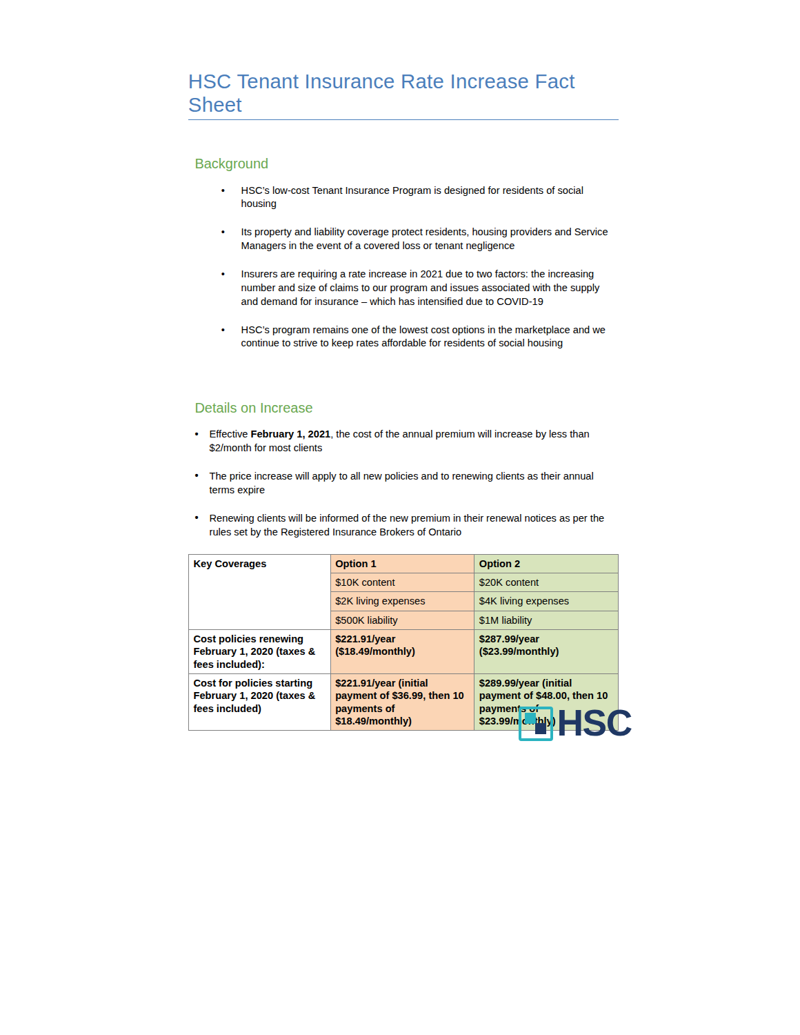HSC Tenant Insurance Rate Increase Fact Sheet
Background
HSC’s low-cost Tenant Insurance Program is designed for residents of social housing
Its property and liability coverage protect residents, housing providers and Service Managers in the event of a covered loss or tenant negligence
Insurers are requiring a rate increase in 2021 due to two factors: the increasing number and size of claims to our program and issues associated with the supply and demand for insurance – which has intensified due to COVID-19
HSC’s program remains one of the lowest cost options in the marketplace and we continue to strive to keep rates affordable for residents of social housing
Details on Increase
Effective February 1, 2021, the cost of the annual premium will increase by less than $2/month for most clients
The price increase will apply to all new policies and to renewing clients as their annual terms expire
Renewing clients will be informed of the new premium in their renewal notices as per the rules set by the Registered Insurance Brokers of Ontario
| Key Coverages | Option 1 | Option 2 |
| $10K content | $20K content |
| $2K living expenses | $4K living expenses |
| $500K liability | $1M liability |
| Cost policies renewing February 1, 2020 (taxes & fees included): | $221.91/year ($18.49/monthly) | $287.99/year ($23.99/monthly) |
| Cost for policies starting February 1, 2020 (taxes & fees included) | $221.91/year (initial payment of $36.99, then 10 payments of $18.49/monthly) | $289.99/year (initial payment of $48.00, then 10 payments of $23.99/monthly) |
HSC